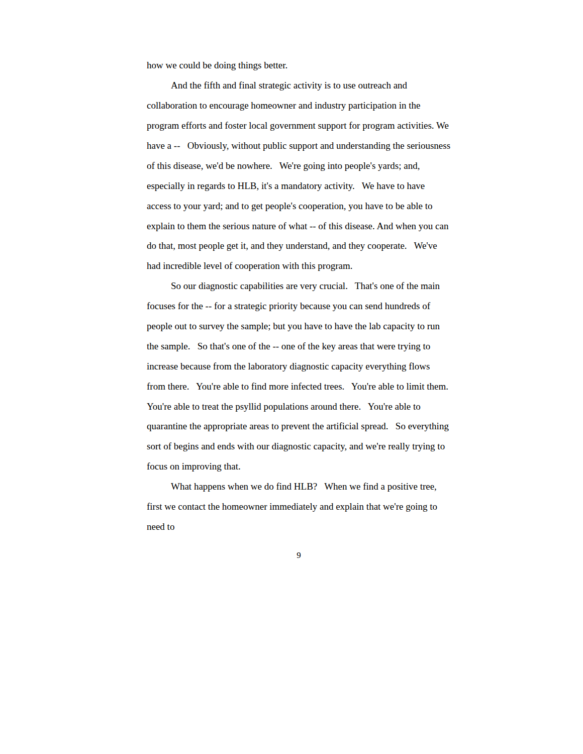how we could be doing things better.
And the fifth and final strategic activity is to use outreach and collaboration to encourage homeowner and industry participation in the program efforts and foster local government support for program activities. We have a -- Obviously, without public support and understanding the seriousness of this disease, we'd be nowhere. We're going into people's yards; and, especially in regards to HLB, it's a mandatory activity. We have to have access to your yard; and to get people's cooperation, you have to be able to explain to them the serious nature of what -- of this disease. And when you can do that, most people get it, and they understand, and they cooperate. We've had incredible level of cooperation with this program.
So our diagnostic capabilities are very crucial. That's one of the main focuses for the -- for a strategic priority because you can send hundreds of people out to survey the sample; but you have to have the lab capacity to run the sample. So that's one of the -- one of the key areas that were trying to increase because from the laboratory diagnostic capacity everything flows from there. You're able to find more infected trees. You're able to limit them. You're able to treat the psyllid populations around there. You're able to quarantine the appropriate areas to prevent the artificial spread. So everything sort of begins and ends with our diagnostic capacity, and we're really trying to focus on improving that.
What happens when we do find HLB? When we find a positive tree, first we contact the homeowner immediately and explain that we're going to need to
9